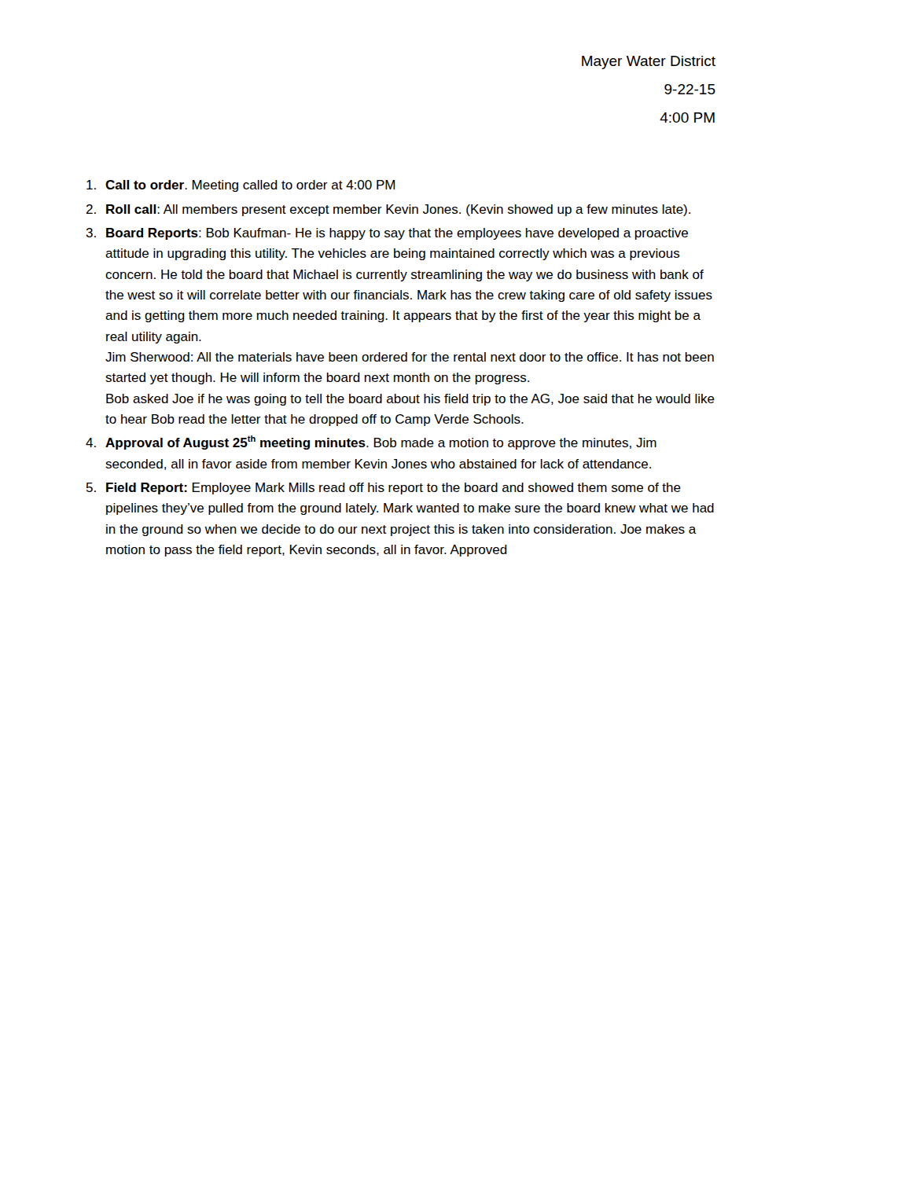Mayer Water District
9-22-15
4:00 PM
Call to order. Meeting called to order at 4:00 PM
Roll call: All members present except member Kevin Jones. (Kevin showed up a few minutes late).
Board Reports: Bob Kaufman- He is happy to say that the employees have developed a proactive attitude in upgrading this utility. The vehicles are being maintained correctly which was a previous concern. He told the board that Michael is currently streamlining the way we do business with bank of the west so it will correlate better with our financials. Mark has the crew taking care of old safety issues and is getting them more much needed training. It appears that by the first of the year this might be a real utility again.
Jim Sherwood: All the materials have been ordered for the rental next door to the office. It has not been started yet though. He will inform the board next month on the progress.
Bob asked Joe if he was going to tell the board about his field trip to the AG, Joe said that he would like to hear Bob read the letter that he dropped off to Camp Verde Schools.
Approval of August 25th meeting minutes. Bob made a motion to approve the minutes, Jim seconded, all in favor aside from member Kevin Jones who abstained for lack of attendance.
Field Report: Employee Mark Mills read off his report to the board and showed them some of the pipelines they’ve pulled from the ground lately. Mark wanted to make sure the board knew what we had in the ground so when we decide to do our next project this is taken into consideration. Joe makes a motion to pass the field report, Kevin seconds, all in favor. Approved